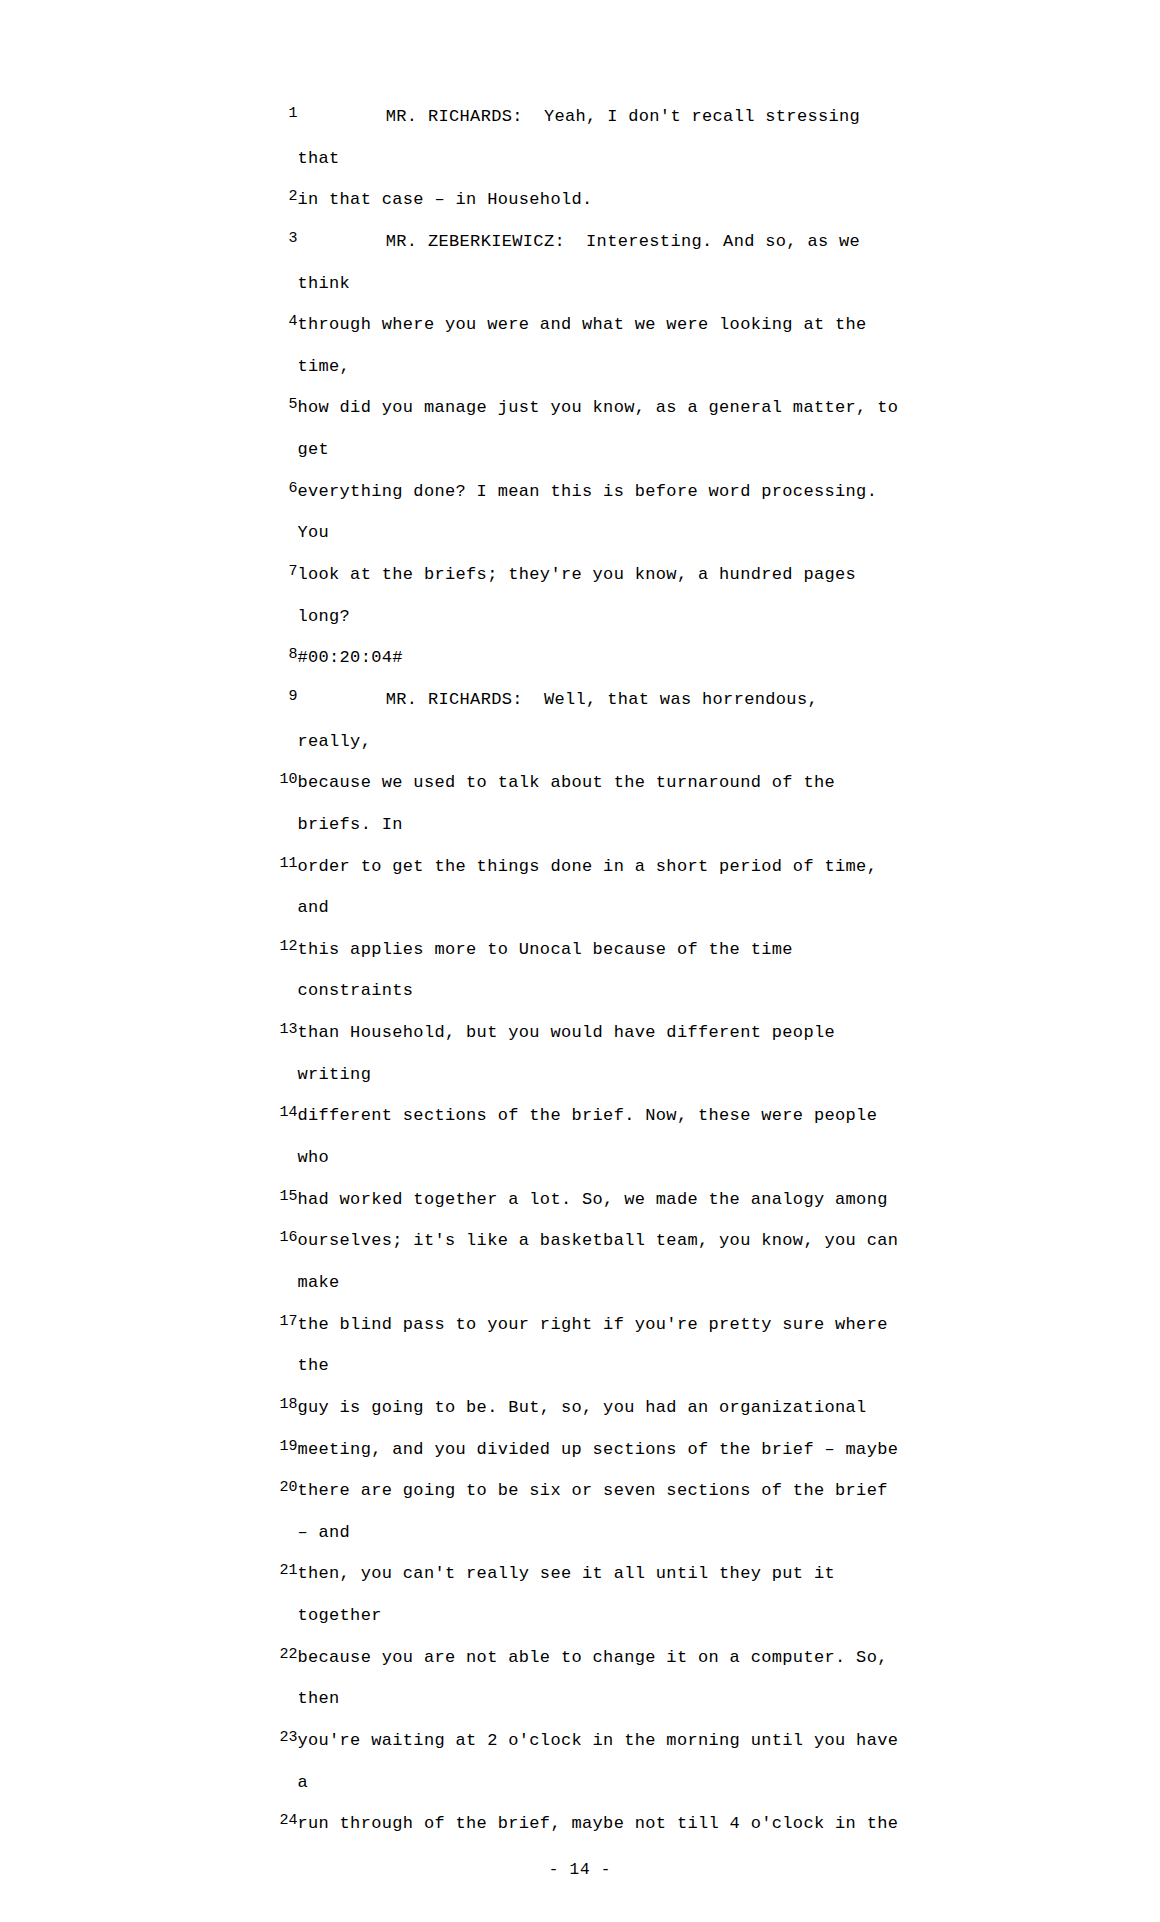| 1 | MR. RICHARDS: Yeah, I don't recall stressing that |
| 2 | in that case – in Household. |
| 3 | MR. ZEBERKIEWICZ: Interesting. And so, as we think |
| 4 | through where you were and what we were looking at the time, |
| 5 | how did you manage just you know, as a general matter, to get |
| 6 | everything done? I mean this is before word processing. You |
| 7 | look at the briefs; they're you know, a hundred pages long? |
| 8 | #00:20:04# |
| 9 | MR. RICHARDS: Well, that was horrendous, really, |
| 10 | because we used to talk about the turnaround of the briefs. In |
| 11 | order to get the things done in a short period of time, and |
| 12 | this applies more to Unocal because of the time constraints |
| 13 | than Household, but you would have different people writing |
| 14 | different sections of the brief. Now, these were people who |
| 15 | had worked together a lot. So, we made the analogy among |
| 16 | ourselves; it's like a basketball team, you know, you can make |
| 17 | the blind pass to your right if you're pretty sure where the |
| 18 | guy is going to be. But, so, you had an organizational |
| 19 | meeting, and you divided up sections of the brief – maybe |
| 20 | there are going to be six or seven sections of the brief – and |
| 21 | then, you can't really see it all until they put it together |
| 22 | because you are not able to change it on a computer. So, then |
| 23 | you're waiting at 2 o'clock in the morning until you have a |
| 24 | run through of the brief, maybe not till 4 o'clock in the |
- 14 -